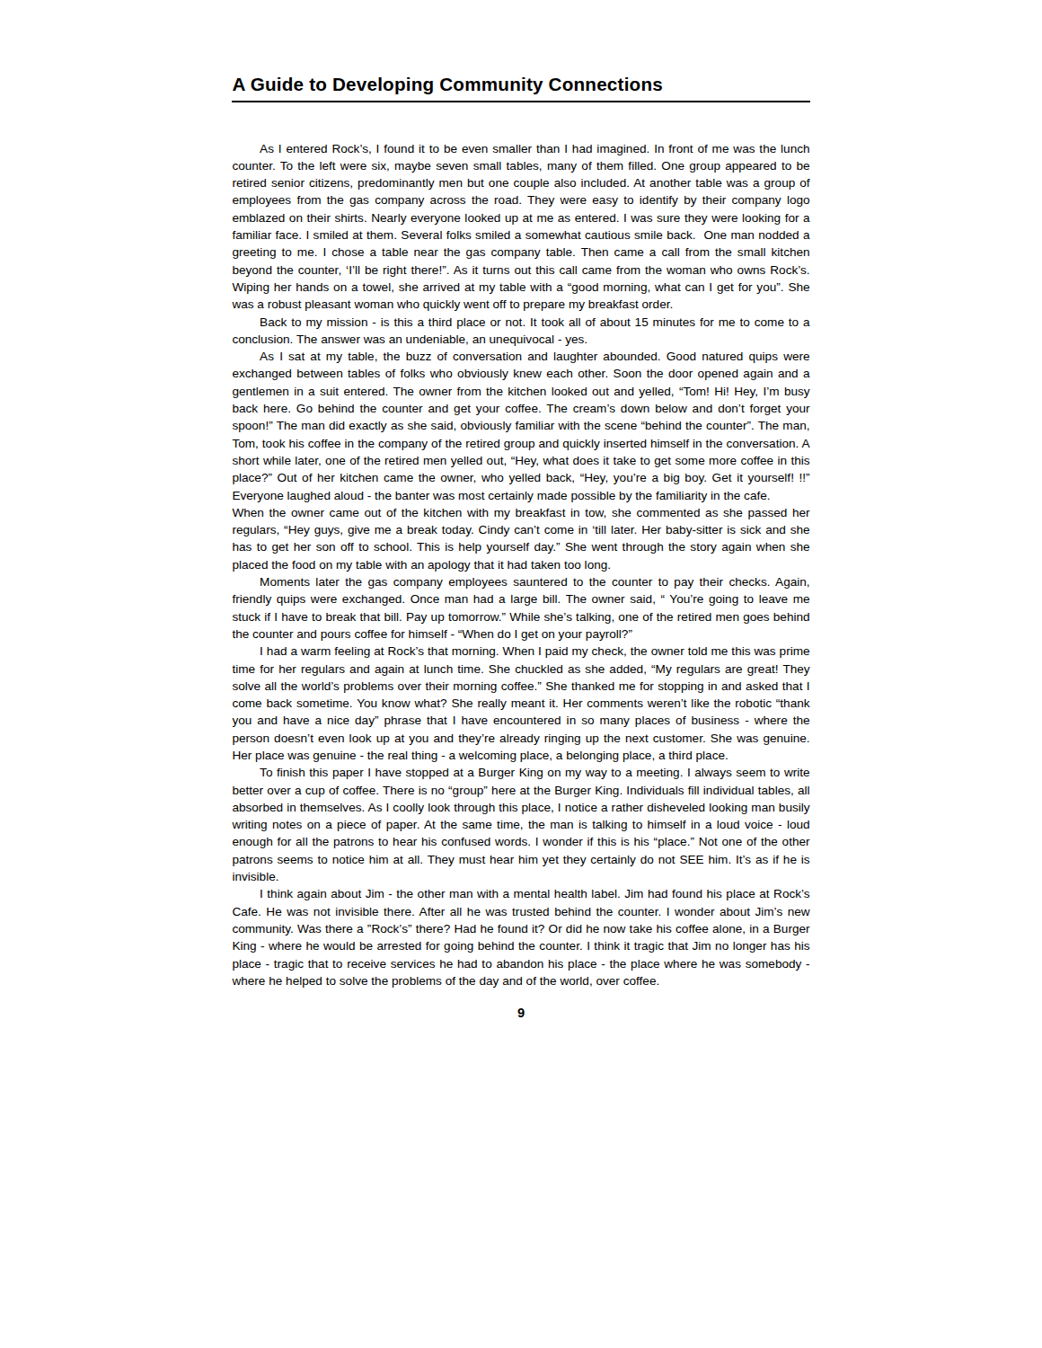A Guide to Developing Community Connections
As I entered Rock’s, I found it to be even smaller than I had imagined. In front of me was the lunch counter. To the left were six, maybe seven small tables, many of them filled. One group appeared to be retired senior citizens, predominantly men but one couple also included. At another table was a group of employees from the gas company across the road. They were easy to identify by their company logo emblazed on their shirts. Nearly everyone looked up at me as entered. I was sure they were looking for a familiar face. I smiled at them. Several folks smiled a somewhat cautious smile back. One man nodded a greeting to me. I chose a table near the gas company table. Then came a call from the small kitchen beyond the counter, ‘I’ll be right there!”. As it turns out this call came from the woman who owns Rock’s. Wiping her hands on a towel, she arrived at my table with a “good morning, what can I get for you”. She was a robust pleasant woman who quickly went off to prepare my breakfast order.
Back to my mission - is this a third place or not. It took all of about 15 minutes for me to come to a conclusion. The answer was an undeniable, an unequivocal - yes.
As I sat at my table, the buzz of conversation and laughter abounded. Good natured quips were exchanged between tables of folks who obviously knew each other. Soon the door opened again and a gentlemen in a suit entered. The owner from the kitchen looked out and yelled, “Tom! Hi! Hey, I’m busy back here. Go behind the counter and get your coffee. The cream’s down below and don’t forget your spoon!” The man did exactly as she said, obviously familiar with the scene “behind the counter”. The man, Tom, took his coffee in the company of the retired group and quickly inserted himself in the conversation. A short while later, one of the retired men yelled out, “Hey, what does it take to get some more coffee in this place?” Out of her kitchen came the owner, who yelled back, “Hey, you’re a big boy. Get it yourself! !!” Everyone laughed aloud - the banter was most certainly made possible by the familiarity in the cafe.
When the owner came out of the kitchen with my breakfast in tow, she commented as she passed her regulars, “Hey guys, give me a break today. Cindy can’t come in ‘till later. Her baby-sitter is sick and she has to get her son off to school. This is help yourself day.” She went through the story again when she placed the food on my table with an apology that it had taken too long.
Moments later the gas company employees sauntered to the counter to pay their checks. Again, friendly quips were exchanged. Once man had a large bill. The owner said, “ You’re going to leave me stuck if I have to break that bill. Pay up tomorrow.” While she’s talking, one of the retired men goes behind the counter and pours coffee for himself - “When do I get on your payroll?”
I had a warm feeling at Rock’s that morning. When I paid my check, the owner told me this was prime time for her regulars and again at lunch time. She chuckled as she added, “My regulars are great! They solve all the world’s problems over their morning coffee.” She thanked me for stopping in and asked that I come back sometime. You know what? She really meant it. Her comments weren’t like the robotic “thank you and have a nice day” phrase that I have encountered in so many places of business - where the person doesn’t even look up at you and they’re already ringing up the next customer. She was genuine. Her place was genuine - the real thing - a welcoming place, a belonging place, a third place.
To finish this paper I have stopped at a Burger King on my way to a meeting. I always seem to write better over a cup of coffee. There is no “group” here at the Burger King. Individuals fill individual tables, all absorbed in themselves. As I coolly look through this place, I notice a rather disheveled looking man busily writing notes on a piece of paper. At the same time, the man is talking to himself in a loud voice - loud enough for all the patrons to hear his confused words. I wonder if this is his “place.” Not one of the other patrons seems to notice him at all. They must hear him yet they certainly do not SEE him. It’s as if he is invisible.
I think again about Jim - the other man with a mental health label. Jim had found his place at Rock’s Cafe. He was not invisible there. After all he was trusted behind the counter. I wonder about Jim’s new community. Was there a ”Rock’s” there? Had he found it? Or did he now take his coffee alone, in a Burger King - where he would be arrested for going behind the counter. I think it tragic that Jim no longer has his place - tragic that to receive services he had to abandon his place - the place where he was somebody - where he helped to solve the problems of the day and of the world, over coffee.
9